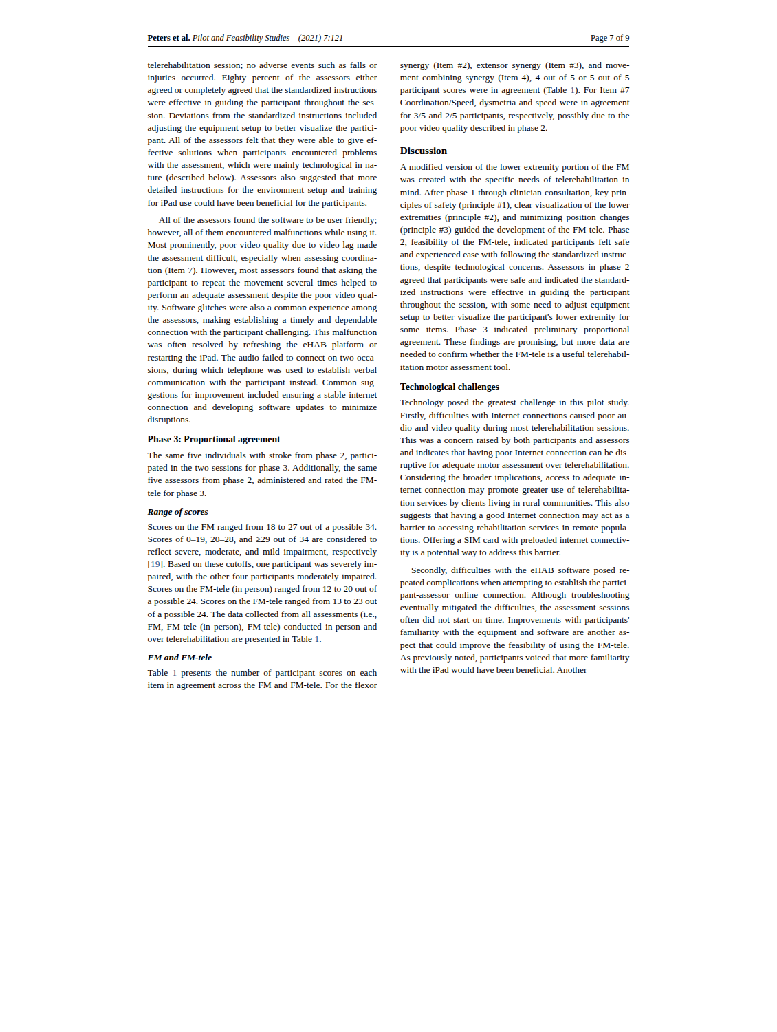Peters et al. Pilot and Feasibility Studies (2021) 7:121
Page 7 of 9
telerehabilitation session; no adverse events such as falls or injuries occurred. Eighty percent of the assessors either agreed or completely agreed that the standardized instructions were effective in guiding the participant throughout the session. Deviations from the standardized instructions included adjusting the equipment setup to better visualize the participant. All of the assessors felt that they were able to give effective solutions when participants encountered problems with the assessment, which were mainly technological in nature (described below). Assessors also suggested that more detailed instructions for the environment setup and training for iPad use could have been beneficial for the participants.
All of the assessors found the software to be user friendly; however, all of them encountered malfunctions while using it. Most prominently, poor video quality due to video lag made the assessment difficult, especially when assessing coordination (Item 7). However, most assessors found that asking the participant to repeat the movement several times helped to perform an adequate assessment despite the poor video quality. Software glitches were also a common experience among the assessors, making establishing a timely and dependable connection with the participant challenging. This malfunction was often resolved by refreshing the eHAB platform or restarting the iPad. The audio failed to connect on two occasions, during which telephone was used to establish verbal communication with the participant instead. Common suggestions for improvement included ensuring a stable internet connection and developing software updates to minimize disruptions.
Phase 3: Proportional agreement
The same five individuals with stroke from phase 2, participated in the two sessions for phase 3. Additionally, the same five assessors from phase 2, administered and rated the FM-tele for phase 3.
Range of scores
Scores on the FM ranged from 18 to 27 out of a possible 34. Scores of 0–19, 20–28, and ≥29 out of 34 are considered to reflect severe, moderate, and mild impairment, respectively [19]. Based on these cutoffs, one participant was severely impaired, with the other four participants moderately impaired. Scores on the FM-tele (in person) ranged from 12 to 20 out of a possible 24. Scores on the FM-tele ranged from 13 to 23 out of a possible 24. The data collected from all assessments (i.e., FM, FM-tele (in person), FM-tele) conducted in-person and over telerehabilitation are presented in Table 1.
FM and FM-tele
Table 1 presents the number of participant scores on each item in agreement across the FM and FM-tele. For the flexor synergy (Item #2), extensor synergy (Item #3), and movement combining synergy (Item 4), 4 out of 5 or 5 out of 5 participant scores were in agreement (Table 1). For Item #7 Coordination/Speed, dysmetria and speed were in agreement for 3/5 and 2/5 participants, respectively, possibly due to the poor video quality described in phase 2.
Discussion
A modified version of the lower extremity portion of the FM was created with the specific needs of telerehabilitation in mind. After phase 1 through clinician consultation, key principles of safety (principle #1), clear visualization of the lower extremities (principle #2), and minimizing position changes (principle #3) guided the development of the FM-tele. Phase 2, feasibility of the FM-tele, indicated participants felt safe and experienced ease with following the standardized instructions, despite technological concerns. Assessors in phase 2 agreed that participants were safe and indicated the standardized instructions were effective in guiding the participant throughout the session, with some need to adjust equipment setup to better visualize the participant's lower extremity for some items. Phase 3 indicated preliminary proportional agreement. These findings are promising, but more data are needed to confirm whether the FM-tele is a useful telerehabilitation motor assessment tool.
Technological challenges
Technology posed the greatest challenge in this pilot study. Firstly, difficulties with Internet connections caused poor audio and video quality during most telerehabilitation sessions. This was a concern raised by both participants and assessors and indicates that having poor Internet connection can be disruptive for adequate motor assessment over telerehabilitation. Considering the broader implications, access to adequate internet connection may promote greater use of telerehabilitation services by clients living in rural communities. This also suggests that having a good Internet connection may act as a barrier to accessing rehabilitation services in remote populations. Offering a SIM card with preloaded internet connectivity is a potential way to address this barrier.
Secondly, difficulties with the eHAB software posed repeated complications when attempting to establish the participant-assessor online connection. Although troubleshooting eventually mitigated the difficulties, the assessment sessions often did not start on time. Improvements with participants' familiarity with the equipment and software are another aspect that could improve the feasibility of using the FM-tele. As previously noted, participants voiced that more familiarity with the iPad would have been beneficial. Another